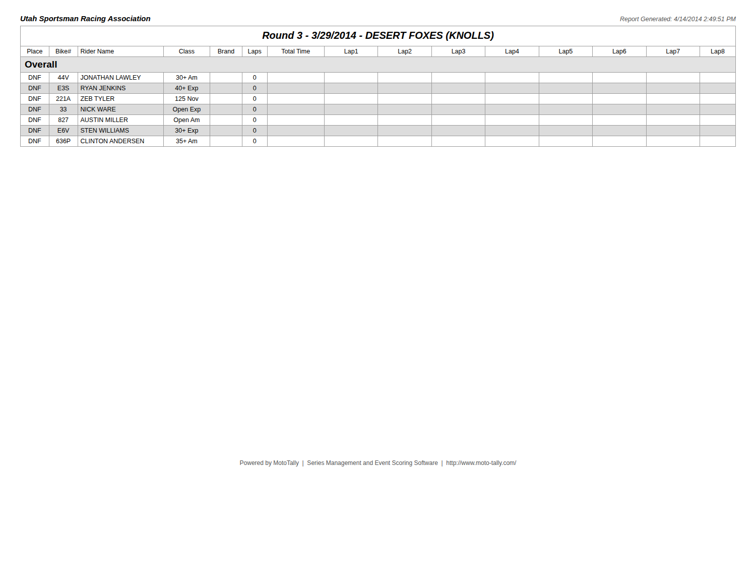Utah Sportsman Racing Association
Report Generated: 4/14/2014 2:49:51 PM
Round 3 - 3/29/2014 - DESERT FOXES (KNOLLS)
| Place | Bike# | Rider Name | Class | Brand | Laps | Total Time | Lap1 | Lap2 | Lap3 | Lap4 | Lap5 | Lap6 | Lap7 | Lap8 |
| --- | --- | --- | --- | --- | --- | --- | --- | --- | --- | --- | --- | --- | --- | --- |
| Overall |
| DNF | 44V | JONATHAN LAWLEY | 30+ Am | | 0 | | | | | | | | | |
| DNF | E3S | RYAN JENKINS | 40+ Exp | | 0 | | | | | | | | | |
| DNF | 221A | ZEB TYLER | 125 Nov | | 0 | | | | | | | | | |
| DNF | 33 | NICK WARE | Open Exp | | 0 | | | | | | | | | |
| DNF | 827 | AUSTIN MILLER | Open Am | | 0 | | | | | | | | | |
| DNF | E6V | STEN WILLIAMS | 30+ Exp | | 0 | | | | | | | | | |
| DNF | 636P | CLINTON ANDERSEN | 35+ Am | | 0 | | | | | | | | | |
Powered by MotoTally | Series Management and Event Scoring Software | http://www.moto-tally.com/